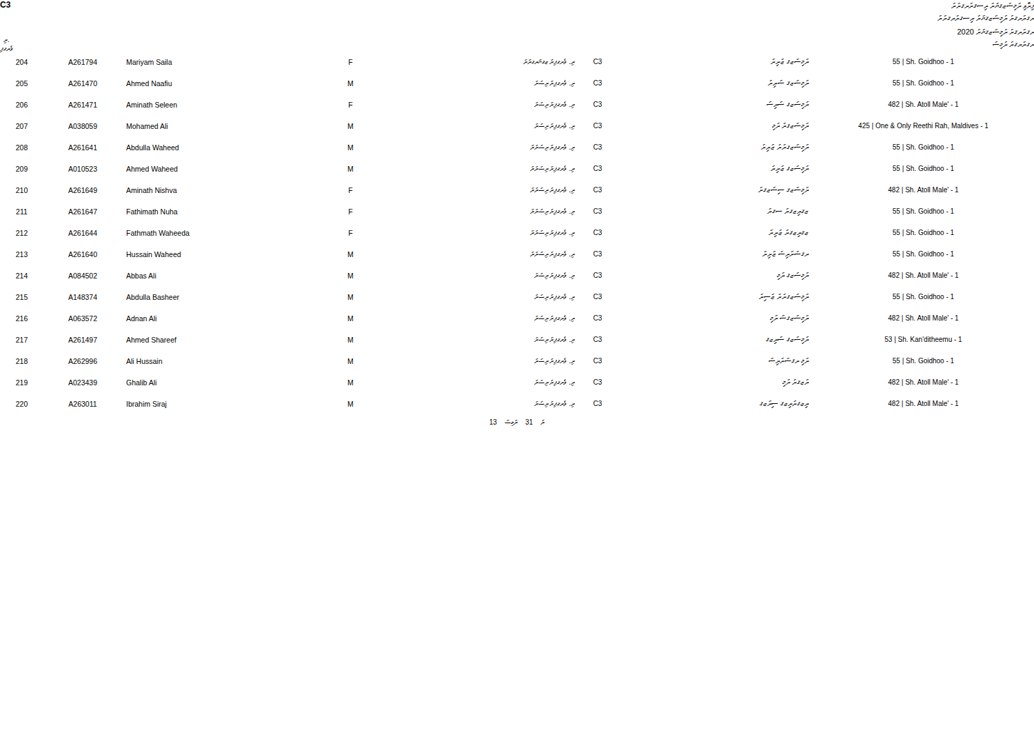C3
ފިދާވި ދަމިސަޒޤޔަދަ ދިސޤދަދޤދަދަ
ދޤދަދޤދަ ދަމިސަޒޤޔަދަ ދިސޤދަދޤދަދަ
2020 ދޤދަދޤދަ ދަމިސަޒޤޔަދަ
ދޤދަދޤދަ ދަމިސަ
ދި.
ވެދޤޕި
| 204 | A261794 | Mariyam Saila | F | ދި. ވެދޤޕިދަ ޒޤޔަދޤދަދަ | C3 | ދަމިސަޒޤ ޒަދިދަ | 55 / Sh. Goidhoo - 1 |
| 205 | A261470 | Ahmed Naafiu | M | ދި. ވެދޤޕިދަ ދިސަދަ | C3 | ދަމިސަޒޤ ސަދިދަ | 55 / Sh. Goidhoo - 1 |
| 206 | A261471 | Aminath Seleen | F | ދި. ވެދޤޕިދަ ދިސަދަ | C3 | ދަމިސަޒޤ ސަދިސަ | 482 / Sh. Atoll Male' - 1 |
| 207 | A038059 | Mohamed Ali | M | ދި. ވެދޤޕިދަ ދިސަދަ | C3 | ދަމިސަޒޤދަ ދަމި | 425 / One & Only Reethi Rah, Maldives - 1 |
| 208 | A261641 | Abdulla Waheed | M | ދި. ވެދޤޕިދަ ދިސަދަދަ | C3 | ދަމިސަޒޤދަދަ ޒަދިދަ | 55 / Sh. Goidhoo - 1 |
| 209 | A010523 | Ahmed Waheed | M | ދި. ވެދޤޕިދަ ދިސަދަދަ | C3 | ދަމިސަޒޤ ޒަދިދަ | 55 / Sh. Goidhoo - 1 |
| 210 | A261649 | Aminath Nishva | F | ދި. ވެދޤޕިދަ ދިސަދަދަ | C3 | ދަމިސަޒޤ ސިސަޒޤދަ | 482 / Sh. Atoll Male' - 1 |
| 211 | A261647 | Fathimath Nuha | F | ދި. ވެދޤޕިދަ ދިސަދަދަ | C3 | ޒޤދިޒޤދަ ސޤދަ | 55 / Sh. Goidhoo - 1 |
| 212 | A261644 | Fathmath Waheeda | F | ދި. ވެދޤޕިދަ ދިސަދަދަ | C3 | ޒޤދިޒޤދަ ޒަދިދަ | 55 / Sh. Goidhoo - 1 |
| 213 | A261640 | Hussain Waheed | M | ދި. ވެދޤޕިދަ ދިސަދަދަ | C3 | ދޤސަދަދިސަ ޒަދިދަ | 55 / Sh. Goidhoo - 1 |
| 214 | A084502 | Abbas Ali | M | ދި. ވެދޤޕިދަ ދިސަދަ | C3 | ދަމިސަޒޤ ދަމި | 482 / Sh. Atoll Male' - 1 |
| 215 | A148374 | Abdulla Basheer | M | ދި. ވެދޤޕިދަ ދިސަދަ | C3 | ދަމިސަޒޤދަދަ ޒަސިދަ | 55 / Sh. Goidhoo - 1 |
| 216 | A063572 | Adnan Ali | M | ދި. ވެދޤޕިދަ ދިސަދަ | C3 | ދަމިސަޒޤސަ ދަމި | 482 / Sh. Atoll Male' - 1 |
| 217 | A261497 | Ahmed Shareef | M | ދި. ވެދޤޕިދަ ދިސަދަ | C3 | ދަމިސަޒޤ ސަދިޒޤ | 53 / Sh. Kan'ditheemu - 1 |
| 218 | A262996 | Ali Hussain | M | ދި. ވެދޤޕިދަ ދިސަދަ | C3 | ދަމި ދޤސަދަދިސަ | 55 / Sh. Goidhoo - 1 |
| 219 | A023439 | Ghalib Ali | M | ދި. ވެދޤޕިދަ ދިސަދަ | C3 | ދަޒޤދަ ދަމި | 482 / Sh. Atoll Male' - 1 |
| 220 | A263011 | Ibrahim Siraj | M | ދި. ވެދޤޕިދަ ދިސަދަ | C3 | ދިޒޤދަދިޒޤ ސިދަޒޤ | 482 / Sh. Atoll Male' - 1 |
13 ދަ 31 ދަމިސަ